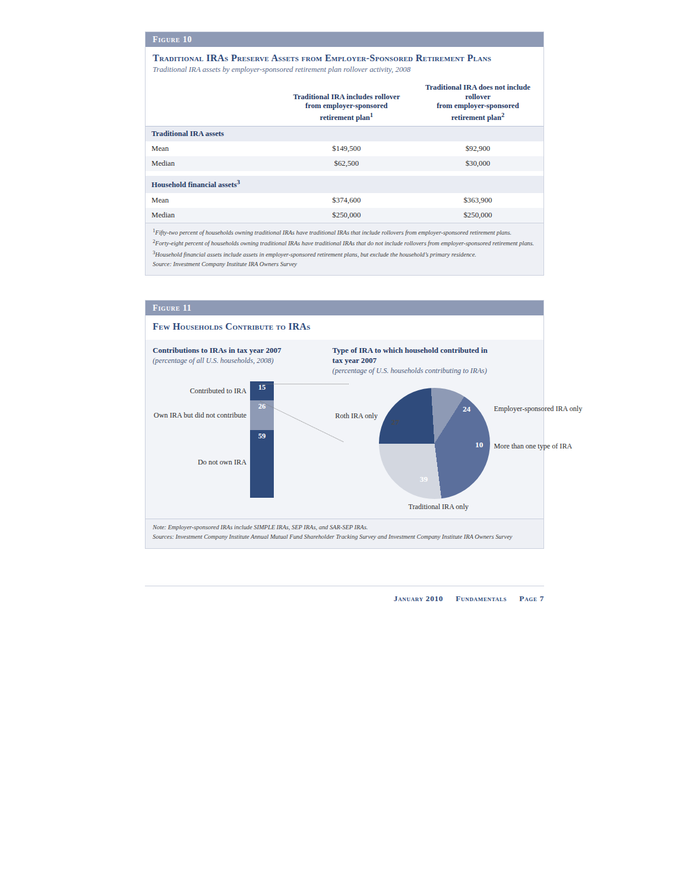Figure 10
Traditional IRAs Preserve Assets from Employer-Sponsored Retirement Plans
Traditional IRA assets by employer-sponsored retirement plan rollover activity, 2008
| | Traditional IRA includes rollover from employer-sponsored retirement plan 1 | Traditional IRA does not include rollover from employer-sponsored retirement plan 2 |
| --- | --- | --- |
| Traditional IRA assets | | |
| Mean | $149,500 | $92,900 |
| Median | $62,500 | $30,000 |
| Household financial assets 3 | | |
| Mean | $374,600 | $363,900 |
| Median | $250,000 | $250,000 |
1Fifty-two percent of households owning traditional IRAs have traditional IRAs that include rollovers from employer-sponsored retirement plans.
2Forty-eight percent of households owning traditional IRAs have traditional IRAs that do not include rollovers from employer-sponsored retirement plans.
3Household financial assets include assets in employer-sponsored retirement plans, but exclude the household’s primary residence.
Source: Investment Company Institute IRA Owners Survey
Figure 11
Few Households Contribute to IRAs
Contributions to IRAs in tax year 2007
(percentage of all U.S. households, 2008)
Contributed to IRA
Own IRA but did not contribute
Do not own IRA
15
26
59
Type of IRA to which household contributed in
tax year 2007
(percentage of U.S. households contributing to IRAs)
24
10
39
27
Employer-sponsored IRA only
More than one type of IRA
Traditional IRA only
Roth IRA only
Note: Employer-sponsored IRAs include SIMPLE IRAs, SEP IRAs, and SAR-SEP IRAs.
Sources: Investment Company Institute Annual Mutual Fund Shareholder Tracking Survey and Investment Company Institute IRA Owners Survey
January 2010 Fundamentals Page 7